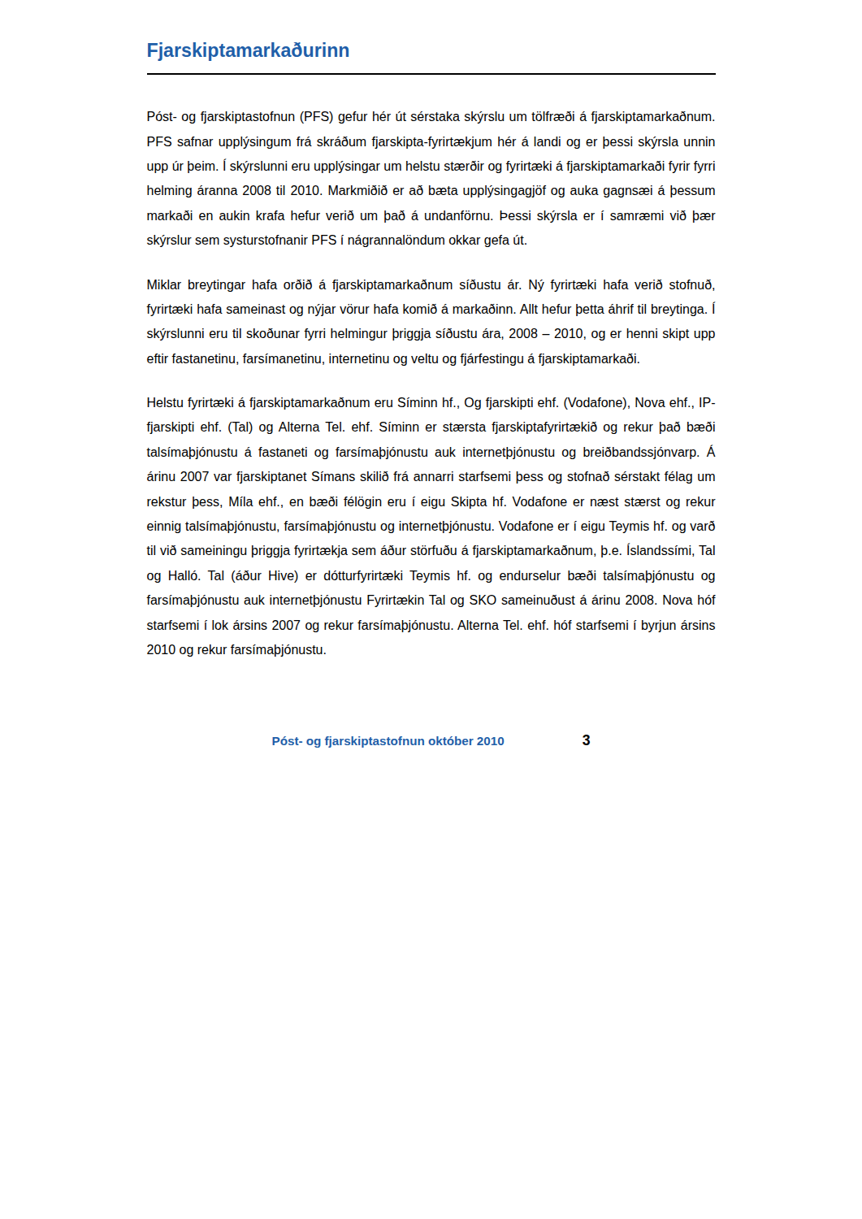Fjarskiptamarkaðurinn
Póst- og fjarskiptastofnun (PFS) gefur hér út sérstaka skýrslu um tölfræði á fjarskiptamarkaðnum. PFS safnar upplýsingum frá skráðum fjarskipta-fyrirtækjum hér á landi og er þessi skýrsla unnin upp úr þeim. Í skýrslunni eru upplýsingar um helstu stærðir og fyrirtæki á fjarskiptamarkaði fyrir fyrri helming áranna 2008 til 2010. Markmiðið er að bæta upplýsingagjöf og auka gagnsæi á þessum markaði en aukin krafa hefur verið um það á undanförnu. Þessi skýrsla er í samræmi við þær skýrslur sem systurstofnanir PFS í nágrannalöndum okkar gefa út.
Miklar breytingar hafa orðið á fjarskiptamarkaðnum síðustu ár. Ný fyrirtæki hafa verið stofnuð, fyrirtæki hafa sameinast og nýjar vörur hafa komið á markaðinn. Allt hefur þetta áhrif til breytinga. Í skýrslunni eru til skoðunar fyrri helmingur þriggja síðustu ára, 2008 – 2010, og er henni skipt upp eftir fastanetinu, farsímanetinu, internetinu og veltu og fjárfestingu á fjarskiptamarkaði.
Helstu fyrirtæki á fjarskiptamarkaðnum eru Síminn hf., Og fjarskipti ehf. (Vodafone), Nova ehf., IP-fjarskipti ehf. (Tal) og Alterna Tel. ehf. Síminn er stærsta fjarskiptafyrirtækið og rekur það bæði talsímaþjónustu á fastaneti og farsímaþjónustu auk internetþjónustu og breiðbandssjónvarp. Á árinu 2007 var fjarskiptanet Símans skilið frá annarri starfsemi þess og stofnað sérstakt félag um rekstur þess, Míla ehf., en bæði félögin eru í eigu Skipta hf. Vodafone er næst stærst og rekur einnig talsímaþjónustu, farsímaþjónustu og internetþjónustu. Vodafone er í eigu Teymis hf. og varð til við sameiningu þriggja fyrirtækja sem áður störfuðu á fjarskiptamarkaðnum, þ.e. Íslandssími, Tal og Halló. Tal (áður Hive) er dótturfyrirtæki Teymis hf. og endurselur bæði talsímaþjónustu og farsímaþjónustu auk internetþjónustu Fyrirtækin Tal og SKO sameinuðust á árinu 2008. Nova hóf starfsemi í lok ársins 2007 og rekur farsímaþjónustu. Alterna Tel. ehf. hóf starfsemi í byrjun ársins 2010 og rekur farsímaþjónustu.
Póst- og fjarskiptastofnun október 2010 3